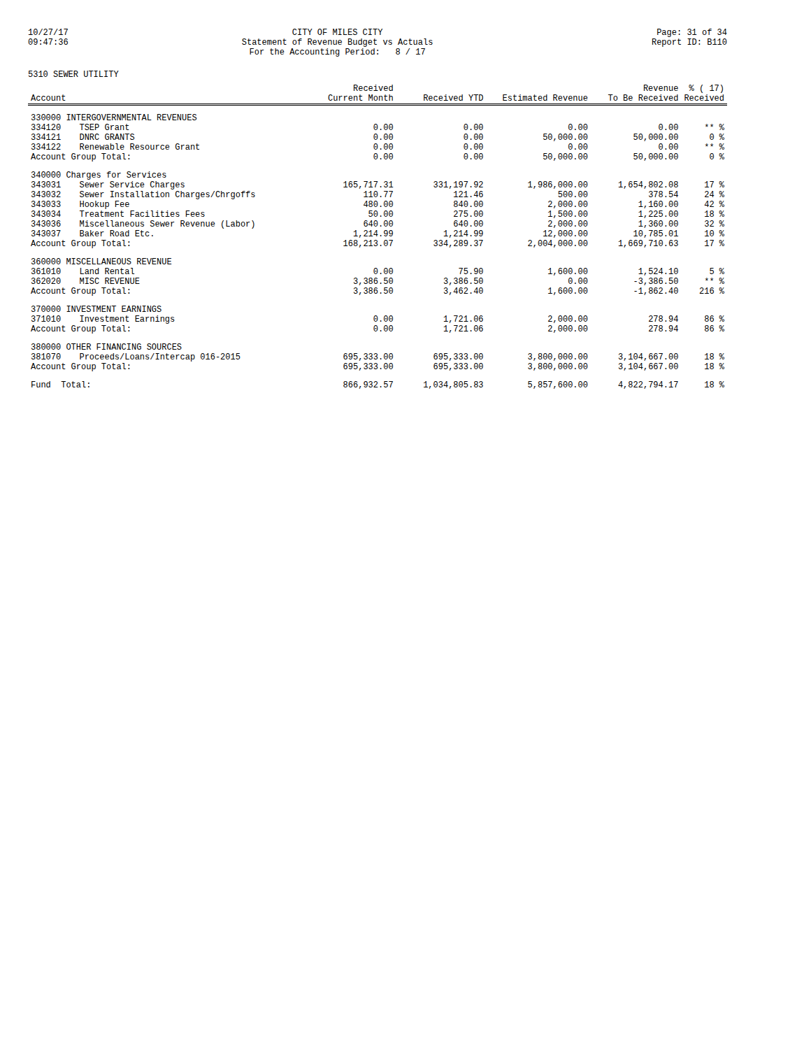| 10/27/17 | CITY OF MILES CITY | Page: 31 of 34 |
| 09:47:36 | Statement of Revenue Budget vs Actuals | Report ID: B110 |
| | For the Accounting Period: 8 / 17 | |
5310 SEWER UTILITY
| | Received | | | Revenue | % ( 17) |
| --- | --- | --- | --- | --- | --- |
| Account | Current Month | Received YTD | Estimated Revenue | To Be Received | Received |
| 330000 INTERGOVERNMENTAL REVENUES | | | | | |
| 334120 | TSEP Grant | 0.00 | 0.00 | 0.00 | 0.00 | ** % |
| 334121 | DNRC GRANTS | 0.00 | 0.00 | 50,000.00 | 50,000.00 | 0 % |
| 334122 | Renewable Resource Grant | 0.00 | 0.00 | 0.00 | 0.00 | ** % |
| Account Group Total: | 0.00 | 0.00 | 50,000.00 | 50,000.00 | 0 % |
| 340000 Charges for Services | | | | | |
| 343031 | Sewer Service Charges | 165,717.31 | 331,197.92 | 1,986,000.00 | 1,654,802.08 | 17 % |
| 343032 | Sewer Installation Charges/Chrgoffs | 110.77 | 121.46 | 500.00 | 378.54 | 24 % |
| 343033 | Hookup Fee | 480.00 | 840.00 | 2,000.00 | 1,160.00 | 42 % |
| 343034 | Treatment Facilities Fees | 50.00 | 275.00 | 1,500.00 | 1,225.00 | 18 % |
| 343036 | Miscellaneous Sewer Revenue (Labor) | 640.00 | 640.00 | 2,000.00 | 1,360.00 | 32 % |
| 343037 | Baker Road Etc. | 1,214.99 | 1,214.99 | 12,000.00 | 10,785.01 | 10 % |
| Account Group Total: | 168,213.07 | 334,289.37 | 2,004,000.00 | 1,669,710.63 | 17 % |
| 360000 MISCELLANEOUS REVENUE | | | | | |
| 361010 | Land Rental | 0.00 | 75.90 | 1,600.00 | 1,524.10 | 5 % |
| 362020 | MISC REVENUE | 3,386.50 | 3,386.50 | 0.00 | -3,386.50 | ** % |
| Account Group Total: | 3,386.50 | 3,462.40 | 1,600.00 | -1,862.40 | 216 % |
| 370000 INVESTMENT EARNINGS | | | | | |
| 371010 | Investment Earnings | 0.00 | 1,721.06 | 2,000.00 | 278.94 | 86 % |
| Account Group Total: | 0.00 | 1,721.06 | 2,000.00 | 278.94 | 86 % |
| 380000 OTHER FINANCING SOURCES | | | | | |
| 381070 | Proceeds/Loans/Intercap 016-2015 | 695,333.00 | 695,333.00 | 3,800,000.00 | 3,104,667.00 | 18 % |
| Account Group Total: | 695,333.00 | 695,333.00 | 3,800,000.00 | 3,104,667.00 | 18 % |
| Fund Total: | 866,932.57 | 1,034,805.83 | 5,857,600.00 | 4,822,794.17 | 18 % |